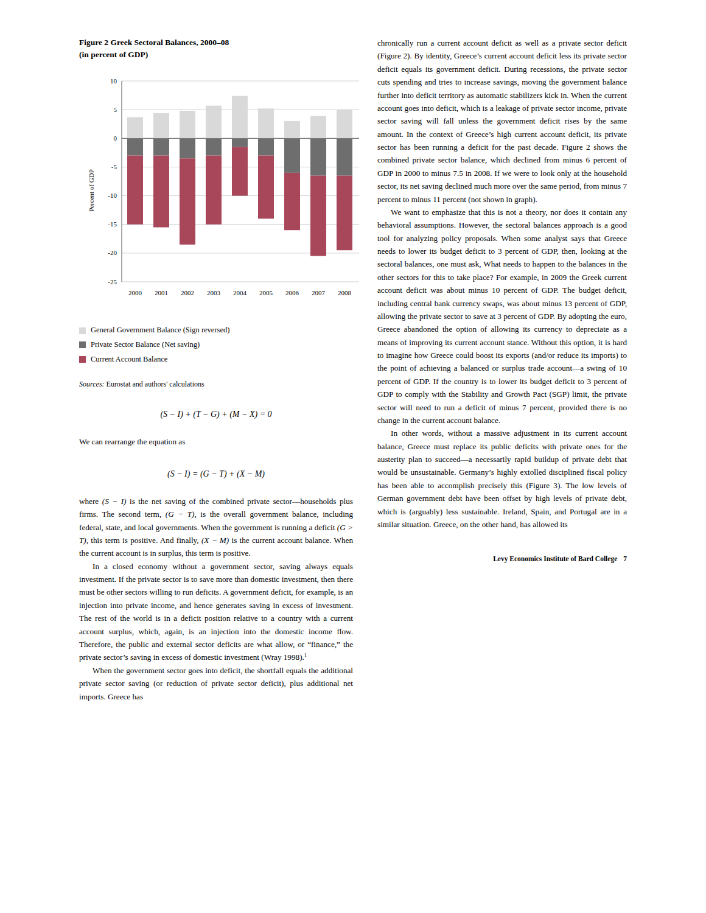Figure 2 Greek Sectoral Balances, 2000–08
(in percent of GDP)
Percent of GDP 10 5 0 -5 -10 -15 -20 -25 2000 2001 2002 2003 2004 2005 2006 2007 2008
General Government Balance (Sign reversed)
Private Sector Balance (Net saving)
Current Account Balance
Sources: Eurostat and authors' calculations
(S − I) + (T − G) + (M − X) = 0
We can rearrange the equation as
(S − I) = (G − T) + (X − M)
where (S − I) is the net saving of the combined private sector—households plus firms. The second term, (G − T), is the overall government balance, including federal, state, and local governments. When the government is running a deficit (G > T), this term is positive. And finally, (X − M) is the current account balance. When the current account is in surplus, this term is positive.
In a closed economy without a government sector, saving always equals investment. If the private sector is to save more than domestic investment, then there must be other sectors willing to run deficits. A government deficit, for example, is an injection into private income, and hence generates saving in excess of investment. The rest of the world is in a deficit position relative to a country with a current account surplus, which, again, is an injection into the domestic income flow. Therefore, the public and external sector deficits are what allow, or “finance,” the private sector’s saving in excess of domestic investment (Wray 1998).1
When the government sector goes into deficit, the shortfall equals the additional private sector saving (or reduction of private sector deficit), plus additional net imports. Greece has
chronically run a current account deficit as well as a private sector deficit (Figure 2). By identity, Greece’s current account deficit less its private sector deficit equals its government deficit. During recessions, the private sector cuts spending and tries to increase savings, moving the government balance further into deficit territory as automatic stabilizers kick in. When the current account goes into deficit, which is a leakage of private sector income, private sector saving will fall unless the government deficit rises by the same amount. In the context of Greece’s high current account deficit, its private sector has been running a deficit for the past decade. Figure 2 shows the combined private sector balance, which declined from minus 6 percent of GDP in 2000 to minus 7.5 in 2008. If we were to look only at the household sector, its net saving declined much more over the same period, from minus 7 percent to minus 11 percent (not shown in graph).
We want to emphasize that this is not a theory, nor does it contain any behavioral assumptions. However, the sectoral balances approach is a good tool for analyzing policy proposals. When some analyst says that Greece needs to lower its budget deficit to 3 percent of GDP, then, looking at the sectoral balances, one must ask, What needs to happen to the balances in the other sectors for this to take place? For example, in 2009 the Greek current account deficit was about minus 10 percent of GDP. The budget deficit, including central bank currency swaps, was about minus 13 percent of GDP, allowing the private sector to save at 3 percent of GDP. By adopting the euro, Greece abandoned the option of allowing its currency to depreciate as a means of improving its current account stance. Without this option, it is hard to imagine how Greece could boost its exports (and/or reduce its imports) to the point of achieving a balanced or surplus trade account—a swing of 10 percent of GDP. If the country is to lower its budget deficit to 3 percent of GDP to comply with the Stability and Growth Pact (SGP) limit, the private sector will need to run a deficit of minus 7 percent, provided there is no change in the current account balance.
In other words, without a massive adjustment in its current account balance, Greece must replace its public deficits with private ones for the austerity plan to succeed—a necessarily rapid buildup of private debt that would be unsustainable. Germany’s highly extolled disciplined fiscal policy has been able to accomplish precisely this (Figure 3). The low levels of German government debt have been offset by high levels of private debt, which is (arguably) less sustainable. Ireland, Spain, and Portugal are in a similar situation. Greece, on the other hand, has allowed its
Levy Economics Institute of Bard College7